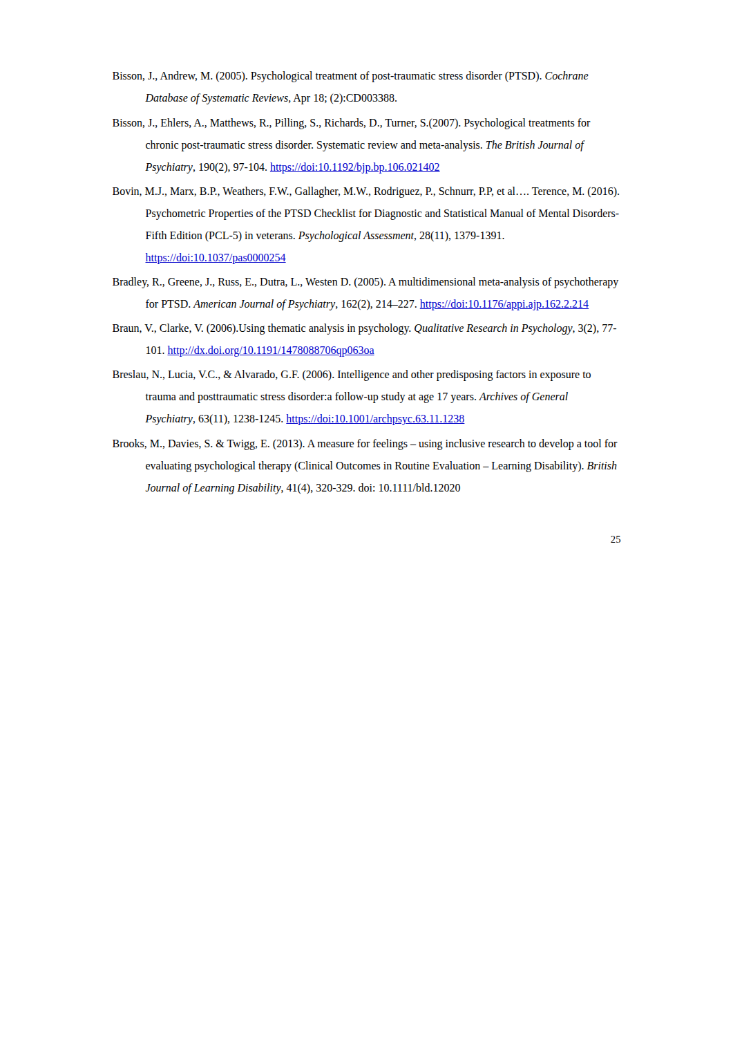Bisson, J., Andrew, M. (2005). Psychological treatment of post-traumatic stress disorder (PTSD). Cochrane Database of Systematic Reviews, Apr 18; (2):CD003388.
Bisson, J., Ehlers, A., Matthews, R., Pilling, S., Richards, D., Turner, S.(2007). Psychological treatments for chronic post-traumatic stress disorder. Systematic review and meta-analysis. The British Journal of Psychiatry, 190(2), 97-104. https://doi:10.1192/bjp.bp.106.021402
Bovin, M.J., Marx, B.P., Weathers, F.W., Gallagher, M.W., Rodriguez, P., Schnurr, P.P, et al…. Terence, M. (2016). Psychometric Properties of the PTSD Checklist for Diagnostic and Statistical Manual of Mental Disorders-Fifth Edition (PCL-5) in veterans. Psychological Assessment, 28(11), 1379-1391. https://doi:10.1037/pas0000254
Bradley, R., Greene, J., Russ, E., Dutra, L., Westen D. (2005). A multidimensional meta-analysis of psychotherapy for PTSD. American Journal of Psychiatry, 162(2), 214–227. https://doi:10.1176/appi.ajp.162.2.214
Braun, V., Clarke, V. (2006).Using thematic analysis in psychology. Qualitative Research in Psychology, 3(2), 77-101. http://dx.doi.org/10.1191/1478088706qp063oa
Breslau, N., Lucia, V.C., & Alvarado, G.F. (2006). Intelligence and other predisposing factors in exposure to trauma and posttraumatic stress disorder:a follow-up study at age 17 years. Archives of General Psychiatry, 63(11), 1238-1245. https://doi:10.1001/archpsyc.63.11.1238
Brooks, M., Davies, S. & Twigg, E. (2013). A measure for feelings – using inclusive research to develop a tool for evaluating psychological therapy (Clinical Outcomes in Routine Evaluation – Learning Disability). British Journal of Learning Disability, 41(4), 320-329. doi: 10.1111/bld.12020
25